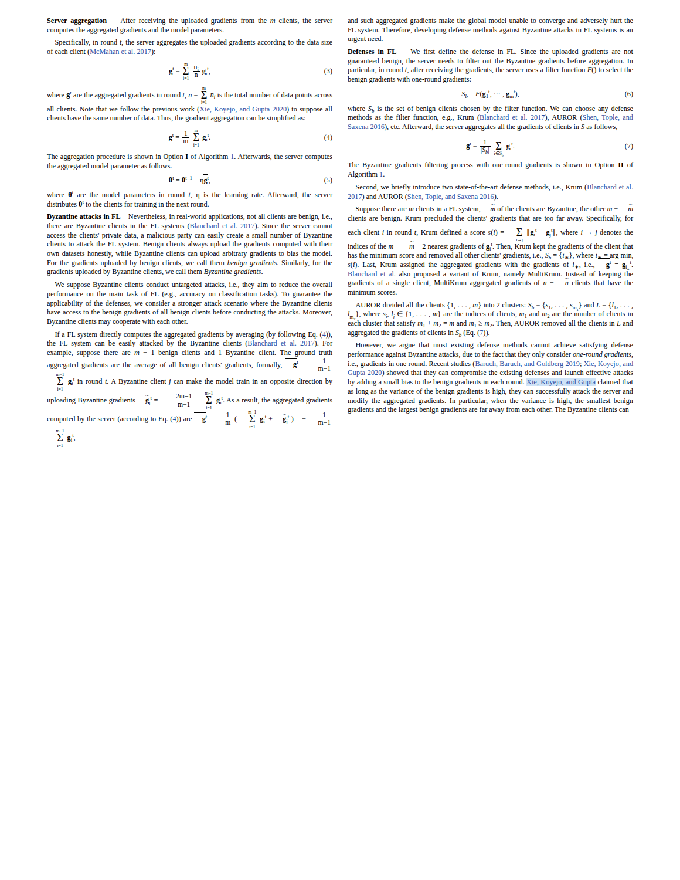Server aggregation After receiving the uploaded gradients from the m clients, the server computes the aggregated gradients and the model parameters.
Specifically, in round t, the server aggregates the uploaded gradients according to the data size of each client (McMahan et al. 2017):
gt = mΣi=1 ni n git, (3)
where gt are the aggregated gradients in round t, n = mΣi=1 ni is the total number of data points across all clients. Note that we follow the previous work (Xie, Koyejo, and Gupta 2020) to suppose all clients have the same number of data. Thus, the gradient aggregation can be simplified as:
gt = 1 m mΣi=1 git. (4)
The aggregation procedure is shown in Option I of Algorithm 1. Afterwards, the server computes the aggregated model parameter as follows.
θt = θt−1 − η gt, (5)
where θt are the model parameters in round t, η is the learning rate. Afterward, the server distributes θt to the clients for training in the next round.
Byzantine attacks in FL Nevertheless, in real-world applications, not all clients are benign, i.e., there are Byzantine clients in the FL systems (Blanchard et al. 2017). Since the server cannot access the clients' private data, a malicious party can easily create a small number of Byzantine clients to attack the FL system. Benign clients always upload the gradients computed with their own datasets honestly, while Byzantine clients can upload arbitrary gradients to bias the model. For the gradients uploaded by benign clients, we call them benign gradients. Similarly, for the gradients uploaded by Byzantine clients, we call them Byzantine gradients.
We suppose Byzantine clients conduct untargeted attacks, i.e., they aim to reduce the overall performance on the main task of FL (e.g., accuracy on classification tasks). To guarantee the applicability of the defenses, we consider a stronger attack scenario where the Byzantine clients have access to the benign gradients of all benign clients before conducting the attacks. Moreover, Byzantine clients may cooperate with each other.
If a FL system directly computes the aggregated gradients by averaging (by following Eq. (4)), the FL system can be easily attacked by the Byzantine clients (Blanchard et al. 2017). For example, suppose there are m − 1 benign clients and 1 Byzantine client. The ground truth aggregated gradients are the average of all benign clients' gradients, formally, gt = 1 m−1 m−1 Σi=1 git in round t. A Byzantine client j can make the model train in an opposite direction by uploading Byzantine gradients ~gjt = − 2m−1 m−1 m−1 Σi=1 git. As a result, the aggregated gradients computed by the server (according to Eq. (4)) are gt = 1 m ( m−1 Σi=1 git + ~gjt ) = − 1 m−1 m−1 Σi=1 git,
and such aggregated gradients make the global model unable to converge and adversely hurt the FL system. Therefore, developing defense methods against Byzantine attacks in FL systems is an urgent need.
Defenses in FL We first define the defense in FL. Since the uploaded gradients are not guaranteed benign, the server needs to filter out the Byzantine gradients before aggregation. In particular, in round t, after receiving the gradients, the server uses a filter function F() to select the benign gradients with one-round gradients:
Sb = F(g1t, ··· , gmt), (6)
where Sb is the set of benign clients chosen by the filter function. We can choose any defense methods as the filter function, e.g., Krum (Blanchard et al. 2017), AUROR (Shen, Tople, and Saxena 2016), etc. Afterward, the server aggregates all the gradients of clients in S as follows,
gt = 1|Sb| Σi∈Sb git. (7)
The Byzantine gradients filtering process with one-round gradients is shown in Option II of Algorithm 1.
Second, we briefly introduce two state-of-the-art defense methods, i.e., Krum (Blanchard et al. 2017) and AUROR (Shen, Tople, and Saxena 2016).
Suppose there are m clients in a FL system, ~m of the clients are Byzantine, the other m − ~m clients are benign. Krum precluded the clients' gradients that are too far away. Specifically, for each client i in round t, Krum defined a score s(i) = Σi→j ∥git − gjt∥, where i → j denotes the indices of the m − ~m − 2 nearest gradients of git. Then, Krum kept the gradients of the client that has the minimum score and removed all other clients' gradients, i.e., Sb = {i∗}, where i∗ = arg mini s(i). Last, Krum assigned the aggregated gradients with the gradients of i∗, i.e., gt = gi∗t. Blanchard et al. also proposed a variant of Krum, namely MultiKrum. Instead of keeping the gradients of a single client, MultiKrum aggregated gradients of n − ~n clients that have the minimum scores.
AUROR divided all the clients {1, . . . , m} into 2 clusters: Sb = {s1, . . . , sm1} and L = {l1, . . . , lm2}, where si, lj ∈ {1, . . . , m} are the indices of clients, m1 and m2 are the number of clients in each cluster that satisfy m1 + m2 = m and m1 ≥ m2. Then, AUROR removed all the clients in L and aggregated the gradients of clients in Sb (Eq. (7)).
However, we argue that most existing defense methods cannot achieve satisfying defense performance against Byzantine attacks, due to the fact that they only consider one-round gradients, i.e., gradients in one round. Recent studies (Baruch, Baruch, and Goldberg 2019; Xie, Koyejo, and Gupta 2020) showed that they can compromise the existing defenses and launch effective attacks by adding a small bias to the benign gradients in each round. Xie, Koyejo, and Gupta claimed that as long as the variance of the benign gradients is high, they can successfully attack the server and modify the aggregated gradients. In particular, when the variance is high, the smallest benign gradients and the largest benign gradients are far away from each other. The Byzantine clients can